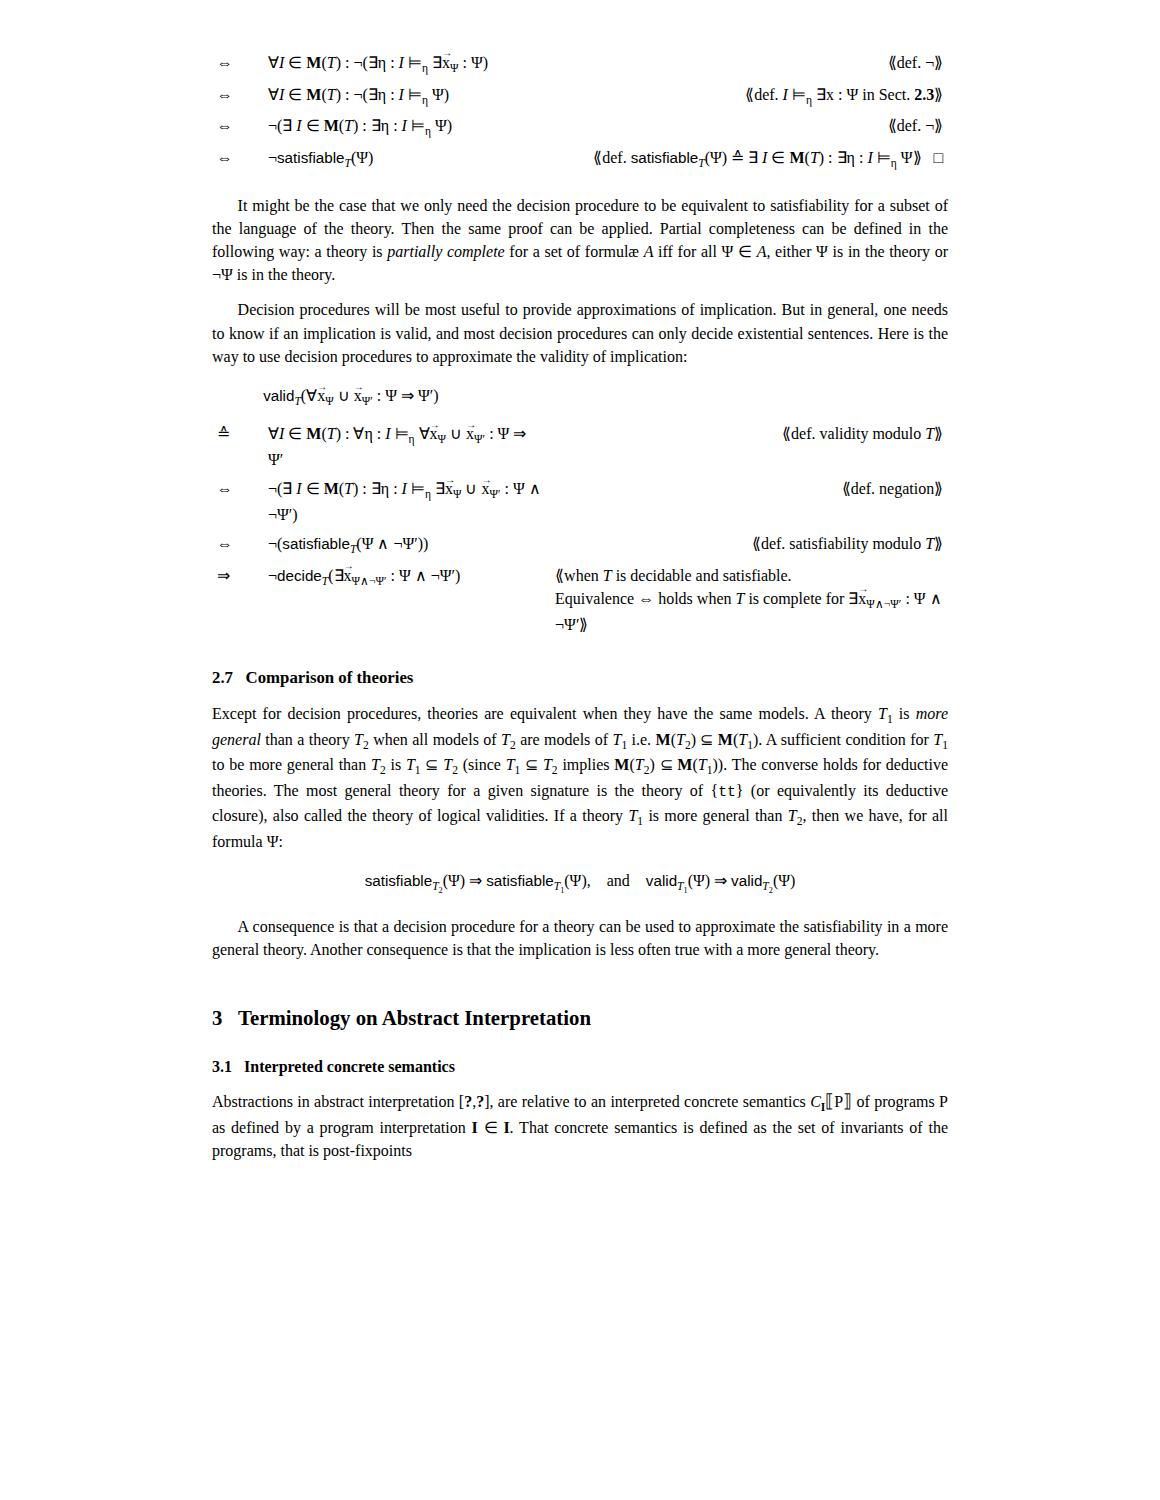| ⇔ | ∀ I ∈ M ( T ) : ¬(∃η : I ⊨ η ∃ x Ψ : Ψ) | ⟪def. ¬⟫ |
| ⇔ | ∀ I ∈ M ( T ) : ¬(∃η : I ⊨ η Ψ) | ⟪def. I ⊨ η ∃x : Ψ in Sect. 2.3 ⟫ |
| ⇔ | ¬(∃ I ∈ M ( T ) : ∃η : I ⊨ η Ψ) | ⟪def. ¬⟫ |
| ⇔ | ¬ satisfiable T (Ψ) | ⟪def. satisfiable T (Ψ) ≙ ∃ I ∈ M ( T ) : ∃η : I ⊨ η Ψ⟫ □ |
It might be the case that we only need the decision procedure to be equivalent to satisfiability for a subset of the language of the theory. Then the same proof can be applied. Partial completeness can be defined in the following way: a theory is partially complete for a set of formulæ A iff for all Ψ ∈ A, either Ψ is in the theory or ¬Ψ is in the theory.
Decision procedures will be most useful to provide approximations of implication. But in general, one needs to know if an implication is valid, and most decision procedures can only decide existential sentences. Here is the way to use decision procedures to approximate the validity of implication:
validT(∀xΨ ∪ xΨ′ : Ψ ⇒ Ψ′)
| ≙ | ∀ I ∈ M ( T ) : ∀η : I ⊨ η ∀ x Ψ ∪ x Ψ′ : Ψ ⇒ Ψ′ | ⟪def. validity modulo T ⟫ |
| ⇔ | ¬(∃ I ∈ M ( T ) : ∃η : I ⊨ η ∃ x Ψ ∪ x Ψ′ : Ψ ∧ ¬Ψ′) | ⟪def. negation⟫ |
| ⇔ | ¬( satisfiable T (Ψ ∧ ¬Ψ′)) | ⟪def. satisfiability modulo T ⟫ |
| ⇒ | ¬ decide T (∃ x Ψ∧¬Ψ′ : Ψ ∧ ¬Ψ′) | ⟪when T is decidable and satisfiable. Equivalence ⇔ holds when T is complete for ∃ x Ψ∧¬Ψ′ : Ψ ∧ ¬Ψ′⟫ |
2.7 Comparison of theories
Except for decision procedures, theories are equivalent when they have the same models. A theory T1 is more general than a theory T2 when all models of T2 are models of T1 i.e. M(T2) ⊆ M(T1). A sufficient condition for T1 to be more general than T2 is T1 ⊆ T2 (since T1 ⊆ T2 implies M(T2) ⊆ M(T1)). The converse holds for deductive theories. The most general theory for a given signature is the theory of {tt} (or equivalently its deductive closure), also called the theory of logical validities. If a theory T1 is more general than T2, then we have, for all formula Ψ:
satisfiableT2(Ψ) ⇒ satisfiableT1(Ψ), and validT1(Ψ) ⇒ validT2(Ψ)
A consequence is that a decision procedure for a theory can be used to approximate the satisfiability in a more general theory. Another consequence is that the implication is less often true with a more general theory.
3 Terminology on Abstract Interpretation
3.1 Interpreted concrete semantics
Abstractions in abstract interpretation [?,?], are relative to an interpreted concrete semantics CI⟦P⟧ of programs P as defined by a program interpretation I ∈ I. That concrete semantics is defined as the set of invariants of the programs, that is post-fixpoints